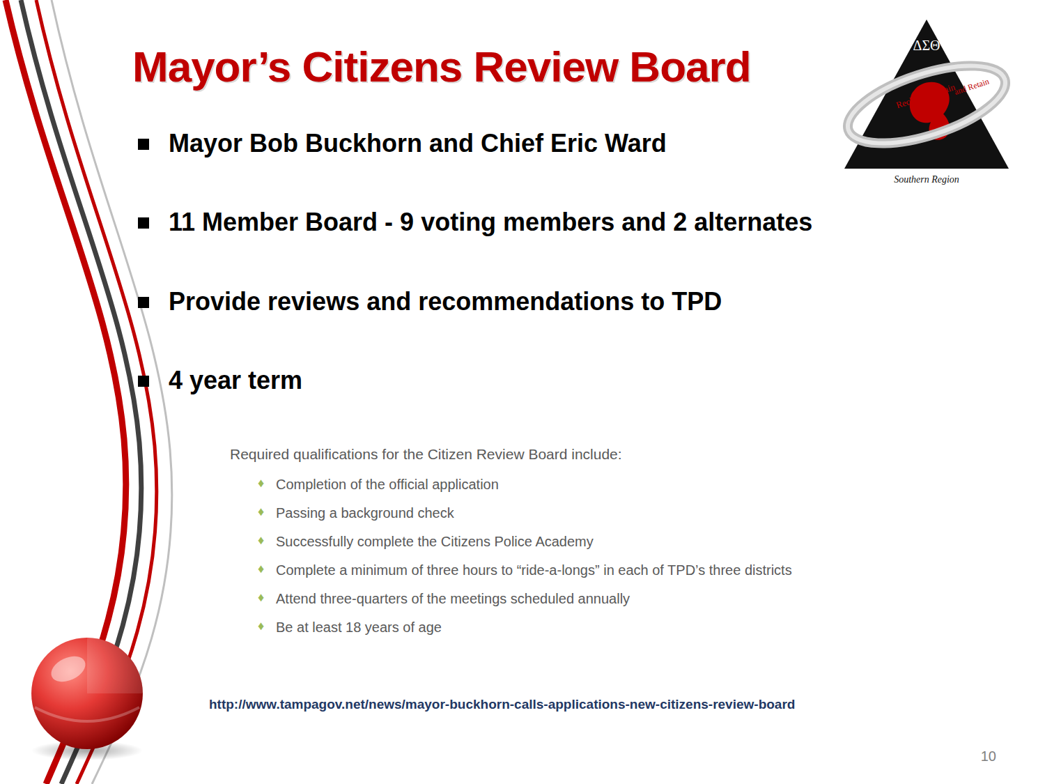ΔΣΘ Reclaim, Retrain and Retain Southern Region
Mayor’s Citizens Review Board
Mayor Bob Buckhorn and Chief Eric Ward
11 Member Board - 9 voting members and 2 alternates
Provide reviews and recommendations to TPD
4 year term
Required qualifications for the Citizen Review Board include:
Completion of the official application
Passing a background check
Successfully complete the Citizens Police Academy
Complete a minimum of three hours to “ride-a-longs” in each of TPD’s three districts
Attend three-quarters of the meetings scheduled annually
Be at least 18 years of age
http://www.tampagov.net/news/mayor-buckhorn-calls-applications-new-citizens-review-board
10